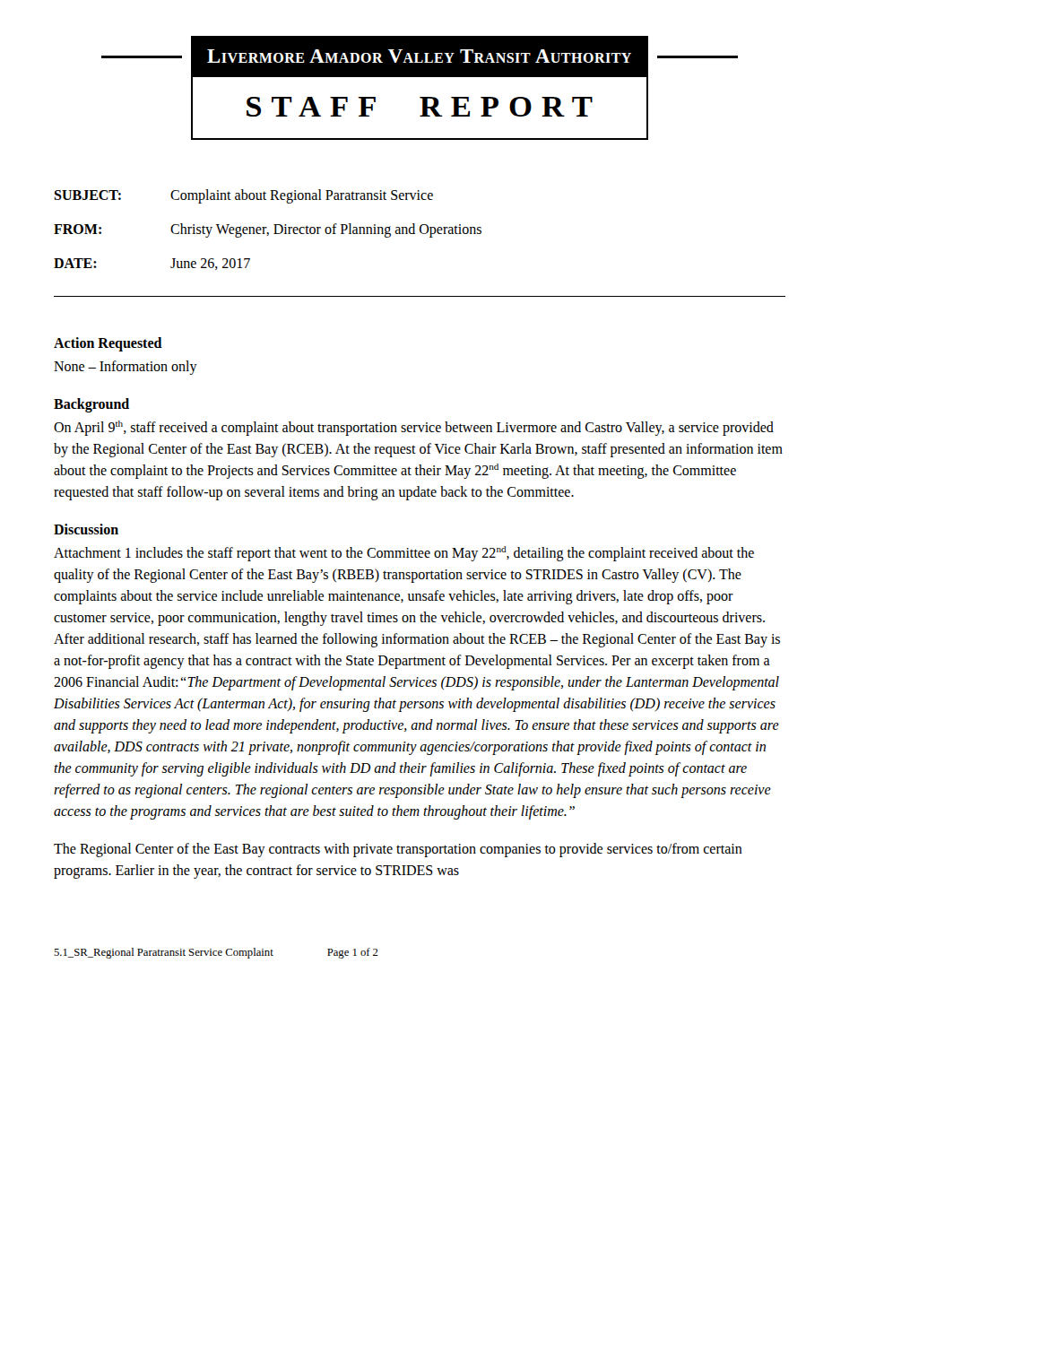Livermore Amador Valley Transit Authority
STAFF REPORT
| SUBJECT: | Complaint about Regional Paratransit Service |
| FROM: | Christy Wegener, Director of Planning and Operations |
| DATE: | June 26, 2017 |
Action Requested
None – Information only
Background
On April 9th, staff received a complaint about transportation service between Livermore and Castro Valley, a service provided by the Regional Center of the East Bay (RCEB). At the request of Vice Chair Karla Brown, staff presented an information item about the complaint to the Projects and Services Committee at their May 22nd meeting. At that meeting, the Committee requested that staff follow-up on several items and bring an update back to the Committee.
Discussion
Attachment 1 includes the staff report that went to the Committee on May 22nd, detailing the complaint received about the quality of the Regional Center of the East Bay’s (RBEB) transportation service to STRIDES in Castro Valley (CV). The complaints about the service include unreliable maintenance, unsafe vehicles, late arriving drivers, late drop offs, poor customer service, poor communication, lengthy travel times on the vehicle, overcrowded vehicles, and discourteous drivers. After additional research, staff has learned the following information about the RCEB – the Regional Center of the East Bay is a not-for-profit agency that has a contract with the State Department of Developmental Services. Per an excerpt taken from a 2006 Financial Audit:“The Department of Developmental Services (DDS) is responsible, under the Lanterman Developmental Disabilities Services Act (Lanterman Act), for ensuring that persons with developmental disabilities (DD) receive the services and supports they need to lead more independent, productive, and normal lives. To ensure that these services and supports are available, DDS contracts with 21 private, nonprofit community agencies/corporations that provide fixed points of contact in the community for serving eligible individuals with DD and their families in California. These fixed points of contact are referred to as regional centers. The regional centers are responsible under State law to help ensure that such persons receive access to the programs and services that are best suited to them throughout their lifetime.”
The Regional Center of the East Bay contracts with private transportation companies to provide services to/from certain programs. Earlier in the year, the contract for service to STRIDES was
5.1_SR_Regional Paratransit Service Complaint Page 1 of 2